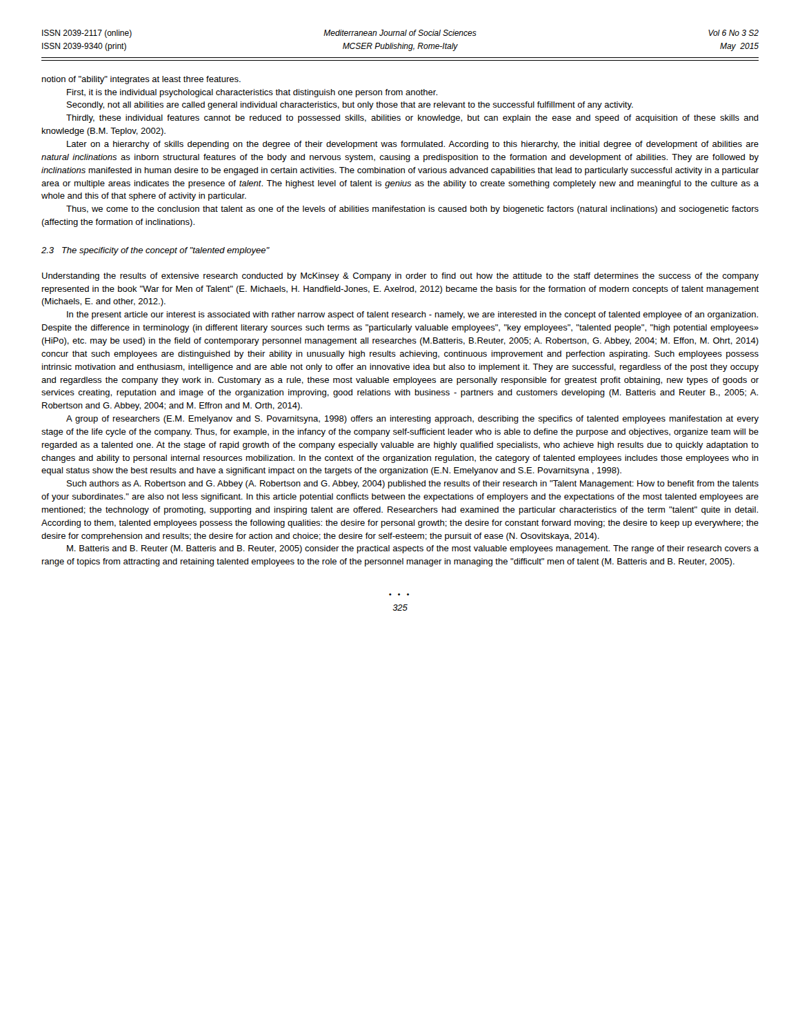| ISSN 2039-2117 (online) | Mediterranean Journal of Social Sciences | Vol 6 No 3 S2 |
| ISSN 2039-9340 (print) | MCSER Publishing, Rome-Italy | May 2015 |
notion of "ability" integrates at least three features.
First, it is the individual psychological characteristics that distinguish one person from another.
Secondly, not all abilities are called general individual characteristics, but only those that are relevant to the successful fulfillment of any activity.
Thirdly, these individual features cannot be reduced to possessed skills, abilities or knowledge, but can explain the ease and speed of acquisition of these skills and knowledge (B.M. Teplov, 2002).
Later on a hierarchy of skills depending on the degree of their development was formulated. According to this hierarchy, the initial degree of development of abilities are natural inclinations as inborn structural features of the body and nervous system, causing a predisposition to the formation and development of abilities. They are followed by inclinations manifested in human desire to be engaged in certain activities. The combination of various advanced capabilities that lead to particularly successful activity in a particular area or multiple areas indicates the presence of talent. The highest level of talent is genius as the ability to create something completely new and meaningful to the culture as a whole and this of that sphere of activity in particular.
Thus, we come to the conclusion that talent as one of the levels of abilities manifestation is caused both by biogenetic factors (natural inclinations) and sociogenetic factors (affecting the formation of inclinations).
2.3 The specificity of the concept of "talented employee"
Understanding the results of extensive research conducted by McKinsey & Company in order to find out how the attitude to the staff determines the success of the company represented in the book "War for Men of Talent" (E. Michaels, H. Handfield-Jones, E. Axelrod, 2012) became the basis for the formation of modern concepts of talent management (Michaels, E. and other, 2012.).
In the present article our interest is associated with rather narrow aspect of talent research - namely, we are interested in the concept of talented employee of an organization. Despite the difference in terminology (in different literary sources such terms as "particularly valuable employees", "key employees", "talented people", "high potential employees» (HiPo), etc. may be used) in the field of contemporary personnel management all researches (M.Batteris, B.Reuter, 2005; A. Robertson, G. Abbey, 2004; M. Effon, M. Ohrt, 2014) concur that such employees are distinguished by their ability in unusually high results achieving, continuous improvement and perfection aspirating. Such employees possess intrinsic motivation and enthusiasm, intelligence and are able not only to offer an innovative idea but also to implement it. They are successful, regardless of the post they occupy and regardless the company they work in. Customary as a rule, these most valuable employees are personally responsible for greatest profit obtaining, new types of goods or services creating, reputation and image of the organization improving, good relations with business - partners and customers developing (M. Batteris and Reuter B., 2005; A. Robertson and G. Abbey, 2004; and M. Effron and M. Orth, 2014).
A group of researchers (E.M. Emelyanov and S. Povarnitsyna, 1998) offers an interesting approach, describing the specifics of talented employees manifestation at every stage of the life cycle of the company. Thus, for example, in the infancy of the company self-sufficient leader who is able to define the purpose and objectives, organize team will be regarded as a talented one. At the stage of rapid growth of the company especially valuable are highly qualified specialists, who achieve high results due to quickly adaptation to changes and ability to personal internal resources mobilization. In the context of the organization regulation, the category of talented employees includes those employees who in equal status show the best results and have a significant impact on the targets of the organization (E.N. Emelyanov and S.E. Povarnitsyna , 1998).
Such authors as A. Robertson and G. Abbey (A. Robertson and G. Abbey, 2004) published the results of their research in "Talent Management: How to benefit from the talents of your subordinates." are also not less significant. In this article potential conflicts between the expectations of employers and the expectations of the most talented employees are mentioned; the technology of promoting, supporting and inspiring talent are offered. Researchers had examined the particular characteristics of the term "talent" quite in detail. According to them, talented employees possess the following qualities: the desire for personal growth; the desire for constant forward moving; the desire to keep up everywhere; the desire for comprehension and results; the desire for action and choice; the desire for self-esteem; the pursuit of ease (N. Osovitskaya, 2014).
M. Batteris and B. Reuter (M. Batteris and B. Reuter, 2005) consider the practical aspects of the most valuable employees management. The range of their research covers a range of topics from attracting and retaining talented employees to the role of the personnel manager in managing the "difficult" men of talent (M. Batteris and B. Reuter, 2005).
• • •
325